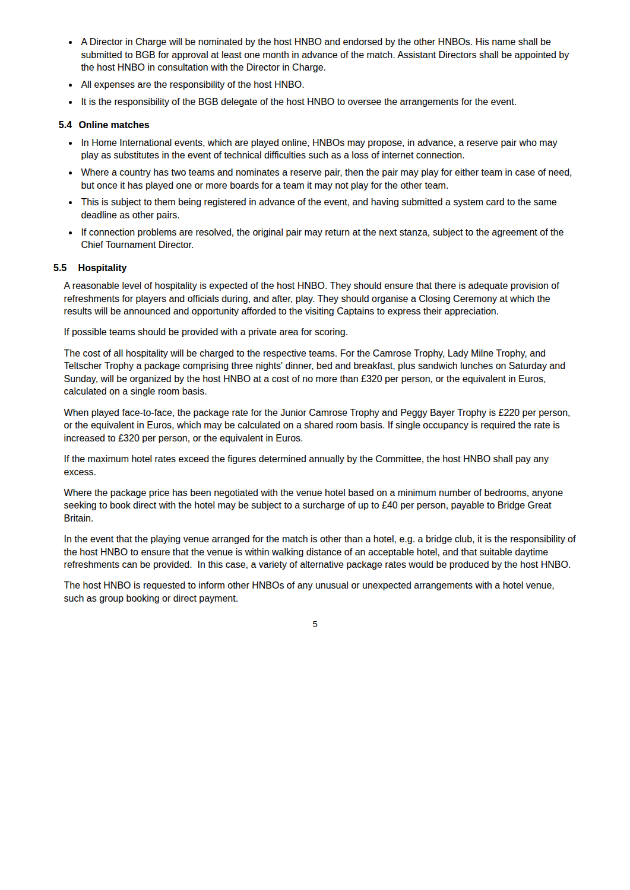A Director in Charge will be nominated by the host HNBO and endorsed by the other HNBOs. His name shall be submitted to BGB for approval at least one month in advance of the match. Assistant Directors shall be appointed by the host HNBO in consultation with the Director in Charge.
All expenses are the responsibility of the host HNBO.
It is the responsibility of the BGB delegate of the host HNBO to oversee the arrangements for the event.
5.4 Online matches
In Home International events, which are played online, HNBOs may propose, in advance, a reserve pair who may play as substitutes in the event of technical difficulties such as a loss of internet connection.
Where a country has two teams and nominates a reserve pair, then the pair may play for either team in case of need, but once it has played one or more boards for a team it may not play for the other team.
This is subject to them being registered in advance of the event, and having submitted a system card to the same deadline as other pairs.
If connection problems are resolved, the original pair may return at the next stanza, subject to the agreement of the Chief Tournament Director.
5.5 Hospitality
A reasonable level of hospitality is expected of the host HNBO. They should ensure that there is adequate provision of refreshments for players and officials during, and after, play. They should organise a Closing Ceremony at which the results will be announced and opportunity afforded to the visiting Captains to express their appreciation.
If possible teams should be provided with a private area for scoring.
The cost of all hospitality will be charged to the respective teams. For the Camrose Trophy, Lady Milne Trophy, and Teltscher Trophy a package comprising three nights' dinner, bed and breakfast, plus sandwich lunches on Saturday and Sunday, will be organized by the host HNBO at a cost of no more than £320 per person, or the equivalent in Euros, calculated on a single room basis.
When played face-to-face, the package rate for the Junior Camrose Trophy and Peggy Bayer Trophy is £220 per person, or the equivalent in Euros, which may be calculated on a shared room basis. If single occupancy is required the rate is increased to £320 per person, or the equivalent in Euros.
If the maximum hotel rates exceed the figures determined annually by the Committee, the host HNBO shall pay any excess.
Where the package price has been negotiated with the venue hotel based on a minimum number of bedrooms, anyone seeking to book direct with the hotel may be subject to a surcharge of up to £40 per person, payable to Bridge Great Britain.
In the event that the playing venue arranged for the match is other than a hotel, e.g. a bridge club, it is the responsibility of the host HNBO to ensure that the venue is within walking distance of an acceptable hotel, and that suitable daytime refreshments can be provided. In this case, a variety of alternative package rates would be produced by the host HNBO.
The host HNBO is requested to inform other HNBOs of any unusual or unexpected arrangements with a hotel venue, such as group booking or direct payment.
5